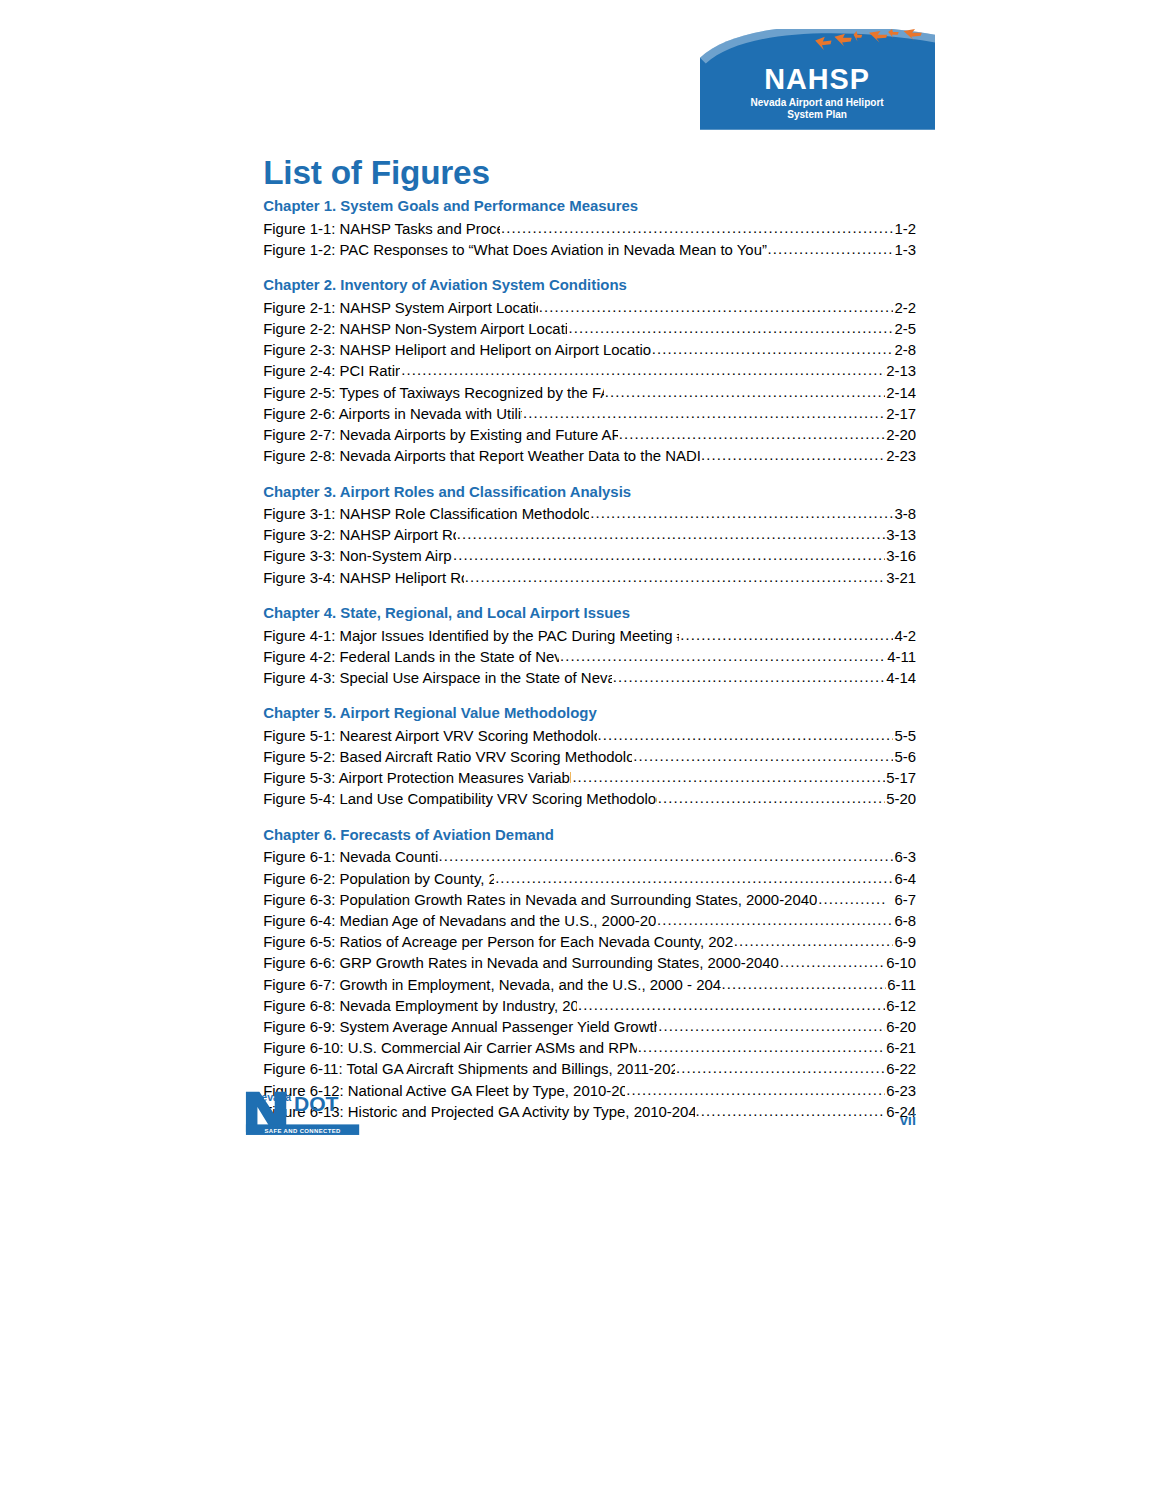NAHSP Nevada Airport and Heliport System Plan
List of Figures
Chapter 1. System Goals and Performance Measures
Figure 1-1: NAHSP Tasks and Process................................................................................. 1-2
Figure 1-2: PAC Responses to “What Does Aviation in Nevada Mean to You”........................ 1-3
Chapter 2. Inventory of Aviation System Conditions
Figure 2-1: NAHSP System Airport Locations......................................................................... 2-2
Figure 2-2: NAHSP Non-System Airport Locations................................................................... 2-5
Figure 2-3: NAHSP Heliport and Heliport on Airport Locations................................................ 2-8
Figure 2-4: PCI Ratings......................................................................................................... 2-13
Figure 2-5: Types of Taxiways Recognized by the FAA........................................................ 2-14
Figure 2-6: Airports in Nevada with Utilities........................................................................... 2-17
Figure 2-7: Nevada Airports by Existing and Future ARC..................................................... 2-20
Figure 2-8: Nevada Airports that Report Weather Data to the NADIN.................................... 2-23
Chapter 3. Airport Roles and Classification Analysis
Figure 3-1: NAHSP Role Classification Methodology............................................................. 3-8
Figure 3-2: NAHSP Airport Roles............................................................................................ 3-13
Figure 3-3: Non-System Airports............................................................................................. 3-16
Figure 3-4: NAHSP Heliport Roles.......................................................................................... 3-21
Chapter 4. State, Regional, and Local Airport Issues
Figure 4-1: Major Issues Identified by the PAC During Meeting #1.......................................... 4-2
Figure 4-2: Federal Lands in the State of Nevada.................................................................... 4-11
Figure 4-3: Special Use Airspace in the State of Nevada....................................................... 4-14
Chapter 5. Airport Regional Value Methodology
Figure 5-1: Nearest Airport VRV Scoring Methodology............................................................ 5-5
Figure 5-2: Based Aircraft Ratio VRV Scoring Methodology.................................................... 5-6
Figure 5-3: Airport Protection Measures Variables............................................................... 5-17
Figure 5-4: Land Use Compatibility VRV Scoring Methodology............................................. 5-20
Chapter 6. Forecasts of Aviation Demand
Figure 6-1: Nevada Counties ................................................................................................ 6-3
Figure 6-2: Population by County, 2020..................................................................................... 6-4
Figure 6-3: Population Growth Rates in Nevada and Surrounding States, 2000-2040............. 6-7
Figure 6-4: Median Age of Nevadans and the U.S., 2000-2040............................................... 6-8
Figure 6-5: Ratios of Acreage per Person for Each Nevada County, 2020............................... 6-9
Figure 6-6: GRP Growth Rates in Nevada and Surrounding States, 2000-2040.................... 6-10
Figure 6-7: Growth in Employment, Nevada, and the U.S., 2000 - 2040................................ 6-11
Figure 6-8: Nevada Employment by Industry, 2020.............................................................. 6-12
Figure 6-9: System Average Annual Passenger Yield Growth ............................................ 6-20
Figure 6-10: U.S. Commercial Air Carrier ASMs and RPMs ................................................. 6-21
Figure 6-11: Total GA Aircraft Shipments and Billings, 2011-2020......................................... 6-22
Figure 6-12: National Active GA Fleet by Type, 2010-2041.................................................... 6-23
Figure 6-13: Historic and Projected GA Activity by Type, 2010-2041..................................... 6-24
DOT evada SAFE AND CONNECTED
vii